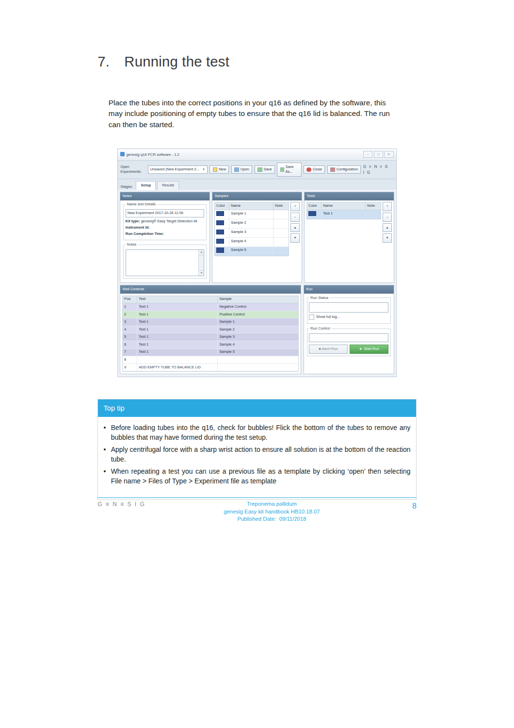7. Running the test
Place the tubes into the correct positions in your q16 as defined by the software, this may include positioning of empty tubes to ensure that the q16 lid is balanced. The run can then be started.
genesig q16 PCR software - 1.2
–□✕
Open Experiments: Unsaved (New Experiment 2... ▼ New Open Save Save As... Close Configuration G ≡ N ≡ S I G
Stages: Setup Results
Notes
Name and Details
New Experiment 2017-10-26 11:06
Kit type: genesig® Easy Target Detection kit
Instrument Id:
Run Completion Time:
Notes
▲
▼
Samples
Color
Name
Note
Sample 1
Sample 2
Sample 3
Sample 4
Sample 5
+
–
▲
▼
Tests
Color
Name
Note
Test 1
+
–
▲
▼
Well Contents
Pos.
Test
Sample
1
Test 1
Negative Control
2
Test 1
Positive Control
3
Test 1
Sample 1
4
Test 1
Sample 2
5
Test 1
Sample 3
6
Test 1
Sample 4
7
Test 1
Sample 5
8
9
ADD EMPTY TUBE TO BALANCE LID
Run
Run Status
Show full log...
Run Control
■ Abort Run
► Start Run
Top tip
Before loading tubes into the q16, check for bubbles! Flick the bottom of the tubes to remove any bubbles that may have formed during the test setup.
Apply centrifugal force with a sharp wrist action to ensure all solution is at the bottom of the reaction tube.
When repeating a test you can use a previous file as a template by clicking ‘open’ then selecting File name > Files of Type > Experiment file as template
G ≡ N ≡ S I G
Treponema pallidum
genesig Easy kit handbook HB10.18.07
Published Date: 09/11/2018
8